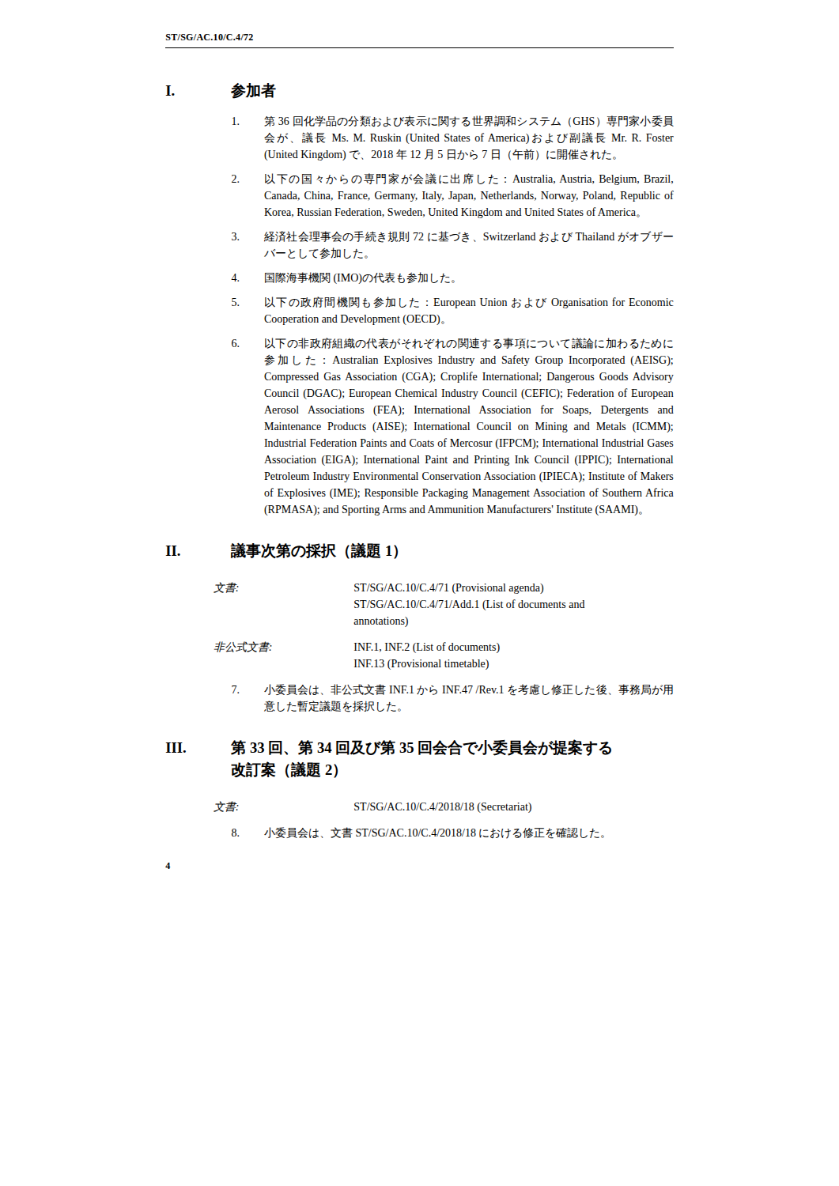ST/SG/AC.10/C.4/72
I. 参加者
1. 第 36 回化学品の分類および表示に関する世界調和システム（GHS）専門家小委員会が、議長 Ms. M. Ruskin (United States of America) および副議長 Mr. R. Foster (United Kingdom) で、2018 年 12 月 5 日から 7 日（午前）に開催された。
2. 以下の国々からの専門家が会議に出席した：Australia, Austria, Belgium, Brazil, Canada, China, France, Germany, Italy, Japan, Netherlands, Norway, Poland, Republic of Korea, Russian Federation, Sweden, United Kingdom and United States of America。
3. 経済社会理事会の手続き規則 72 に基づき、Switzerland および Thailand がオブザーバーとして参加した。
4. 国際海事機関 (IMO) の代表も参加した。
5. 以下の政府間機関も参加した：European Union および Organisation for Economic Cooperation and Development (OECD)。
6. 以下の非政府組織の代表がそれぞれの関連する事項について議論に加わるために参加した：Australian Explosives Industry and Safety Group Incorporated (AEISG); Compressed Gas Association (CGA); Croplife International; Dangerous Goods Advisory Council (DGAC); European Chemical Industry Council (CEFIC); Federation of European Aerosol Associations (FEA); International Association for Soaps, Detergents and Maintenance Products (AISE); International Council on Mining and Metals (ICMM); Industrial Federation Paints and Coats of Mercosur (IFPCM); International Industrial Gases Association (EIGA); International Paint and Printing Ink Council (IPPIC); International Petroleum Industry Environmental Conservation Association (IPIECA); Institute of Makers of Explosives (IME); Responsible Packaging Management Association of Southern Africa (RPMASA); and Sporting Arms and Ammunition Manufacturers' Institute (SAAMI)。
II. 議事次第の採択（議題 1）
| 文書: | ST/SG/AC.10/C.4/71 (Provisional agenda) ST/SG/AC.10/C.4/71/Add.1 (List of documents and annotations) |
| 非公式文書: | INF.1, INF.2 (List of documents) INF.13 (Provisional timetable) |
7. 小委員会は、非公式文書 INF.1 から INF.47 /Rev.1 を考慮し修正した後、事務局が用意した暫定議題を採択した。
III. 第 33 回、第 34 回及び第 35 回会合で小委員会が提案する
改訂案（議題 2）
| 文書: | ST/SG/AC.10/C.4/2018/18 (Secretariat) |
8. 小委員会は、文書 ST/SG/AC.10/C.4/2018/18 における修正を確認した。
4